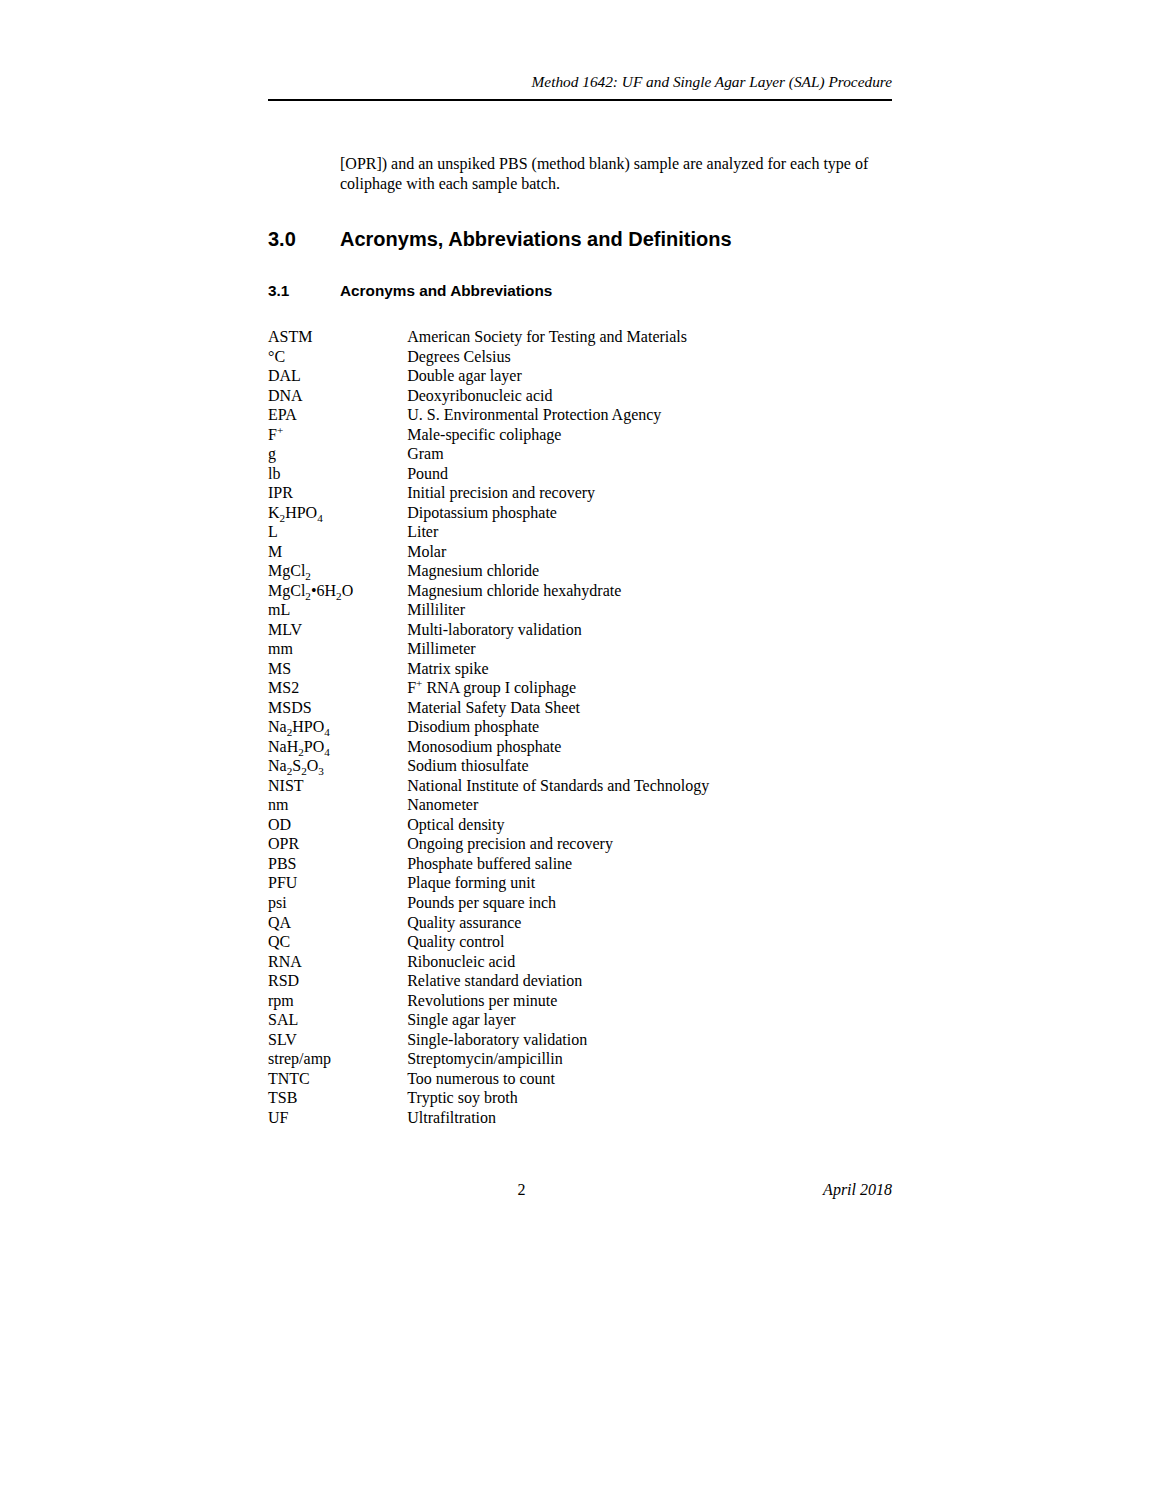Method 1642: UF and Single Agar Layer (SAL) Procedure
[OPR]) and an unspiked PBS (method blank) sample are analyzed for each type of coliphage with each sample batch.
3.0 Acronyms, Abbreviations and Definitions
3.1 Acronyms and Abbreviations
| ASTM | American Society for Testing and Materials |
| °C | Degrees Celsius |
| DAL | Double agar layer |
| DNA | Deoxyribonucleic acid |
| EPA | U. S. Environmental Protection Agency |
| F + | Male-specific coliphage |
| g | Gram |
| lb | Pound |
| IPR | Initial precision and recovery |
| K 2 HPO 4 | Dipotassium phosphate |
| L | Liter |
| M | Molar |
| MgCl 2 | Magnesium chloride |
| MgCl 2 •6H 2 O | Magnesium chloride hexahydrate |
| mL | Milliliter |
| MLV | Multi-laboratory validation |
| mm | Millimeter |
| MS | Matrix spike |
| MS2 | F + RNA group I coliphage |
| MSDS | Material Safety Data Sheet |
| Na 2 HPO 4 | Disodium phosphate |
| NaH 2 PO 4 | Monosodium phosphate |
| Na 2 S 2 O 3 | Sodium thiosulfate |
| NIST | National Institute of Standards and Technology |
| nm | Nanometer |
| OD | Optical density |
| OPR | Ongoing precision and recovery |
| PBS | Phosphate buffered saline |
| PFU | Plaque forming unit |
| psi | Pounds per square inch |
| QA | Quality assurance |
| QC | Quality control |
| RNA | Ribonucleic acid |
| RSD | Relative standard deviation |
| rpm | Revolutions per minute |
| SAL | Single agar layer |
| SLV | Single-laboratory validation |
| strep/amp | Streptomycin/ampicillin |
| TNTC | Too numerous to count |
| TSB | Tryptic soy broth |
| UF | Ultrafiltration |
2 April 2018